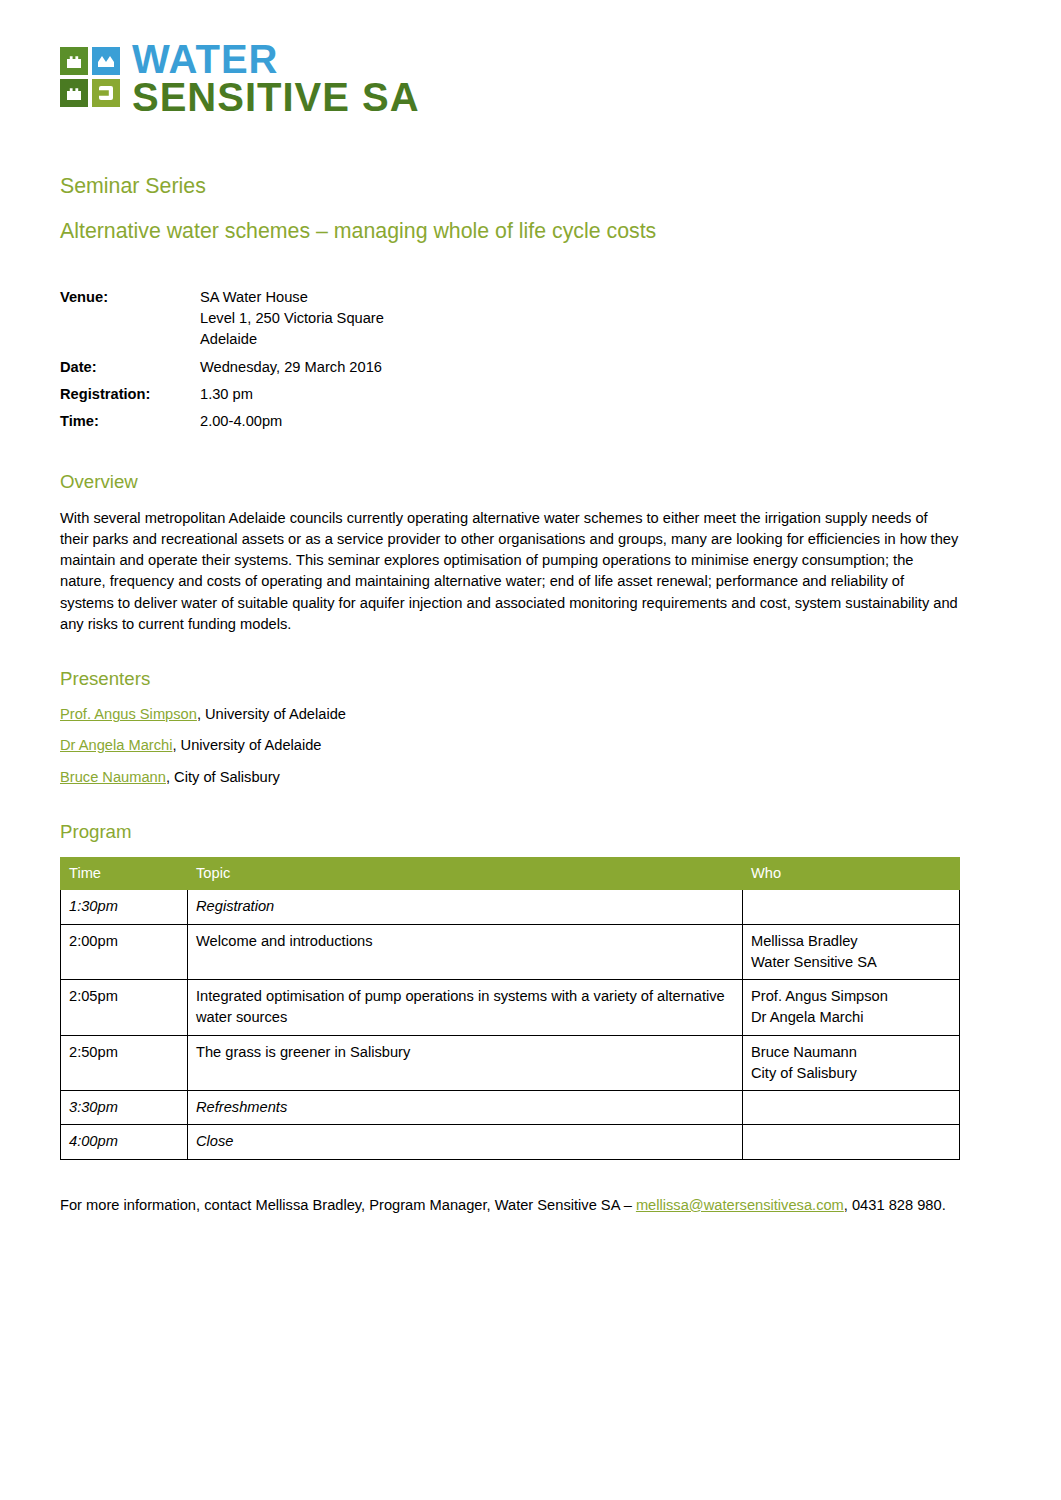WATER
SENSITIVE SA
Seminar Series
Alternative water schemes – managing whole of life cycle costs
| Venue: | SA Water House Level 1, 250 Victoria Square Adelaide |
| Date: | Wednesday, 29 March 2016 |
| Registration: | 1.30 pm |
| Time: | 2.00-4.00pm |
Overview
With several metropolitan Adelaide councils currently operating alternative water schemes to either meet the irrigation supply needs of their parks and recreational assets or as a service provider to other organisations and groups, many are looking for efficiencies in how they maintain and operate their systems. This seminar explores optimisation of pumping operations to minimise energy consumption; the nature, frequency and costs of operating and maintaining alternative water; end of life asset renewal; performance and reliability of systems to deliver water of suitable quality for aquifer injection and associated monitoring requirements and cost, system sustainability and any risks to current funding models.
Presenters
Prof. Angus Simpson, University of Adelaide
Dr Angela Marchi, University of Adelaide
Bruce Naumann, City of Salisbury
Program
| Time | Topic | Who |
| --- | --- | --- |
| 1:30pm | Registration | |
| 2:00pm | Welcome and introductions | Mellissa Bradley Water Sensitive SA |
| 2:05pm | Integrated optimisation of pump operations in systems with a variety of alternative water sources | Prof. Angus Simpson Dr Angela Marchi |
| 2:50pm | The grass is greener in Salisbury | Bruce Naumann City of Salisbury |
| 3:30pm | Refreshments | |
| 4:00pm | Close | |
For more information, contact Mellissa Bradley, Program Manager, Water Sensitive SA – mellissa@watersensitivesa.com, 0431 828 980.